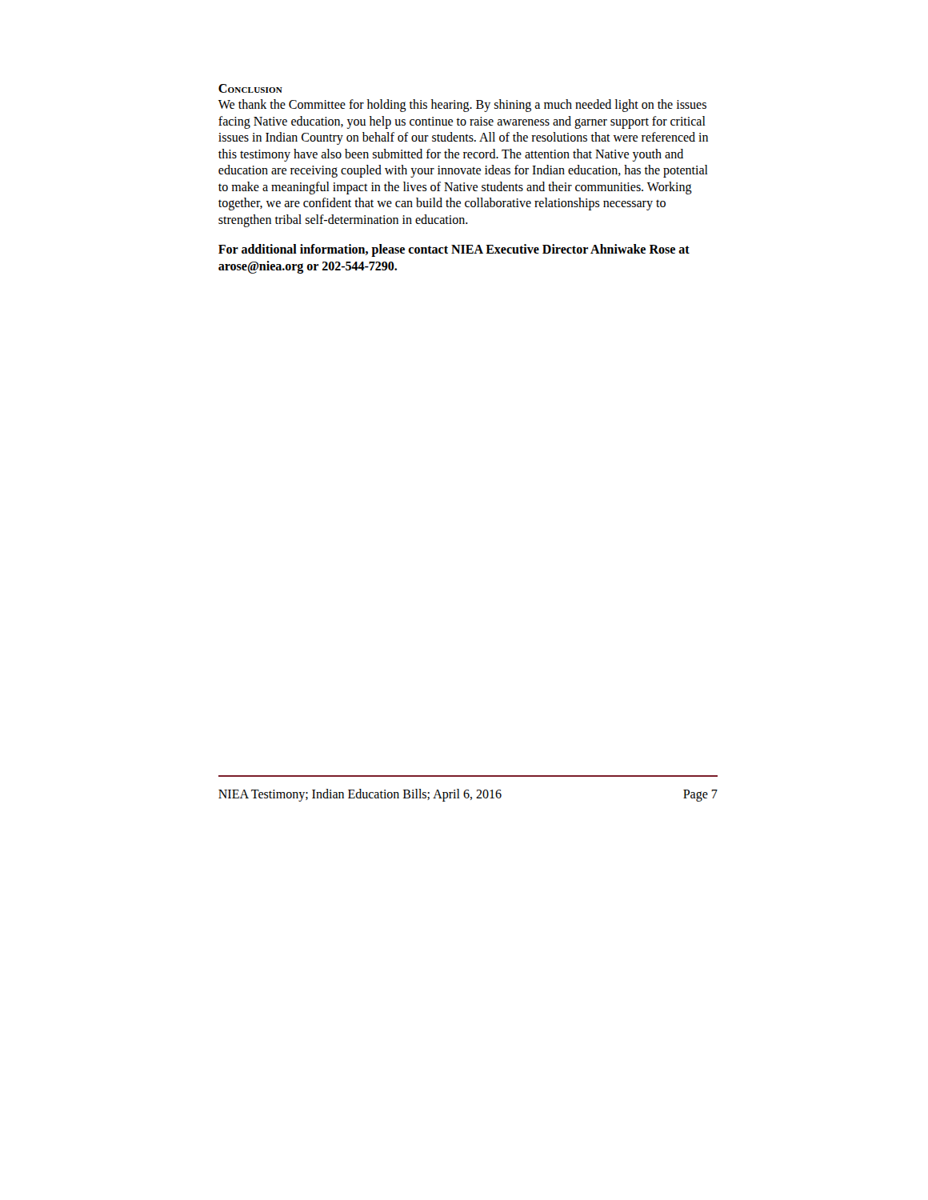Conclusion
We thank the Committee for holding this hearing. By shining a much needed light on the issues facing Native education, you help us continue to raise awareness and garner support for critical issues in Indian Country on behalf of our students. All of the resolutions that were referenced in this testimony have also been submitted for the record. The attention that Native youth and education are receiving coupled with your innovate ideas for Indian education, has the potential to make a meaningful impact in the lives of Native students and their communities. Working together, we are confident that we can build the collaborative relationships necessary to strengthen tribal self-determination in education.
For additional information, please contact NIEA Executive Director Ahniwake Rose at arose@niea.org or 202-544-7290.
NIEA Testimony; Indian Education Bills; April 6, 2016
Page 7